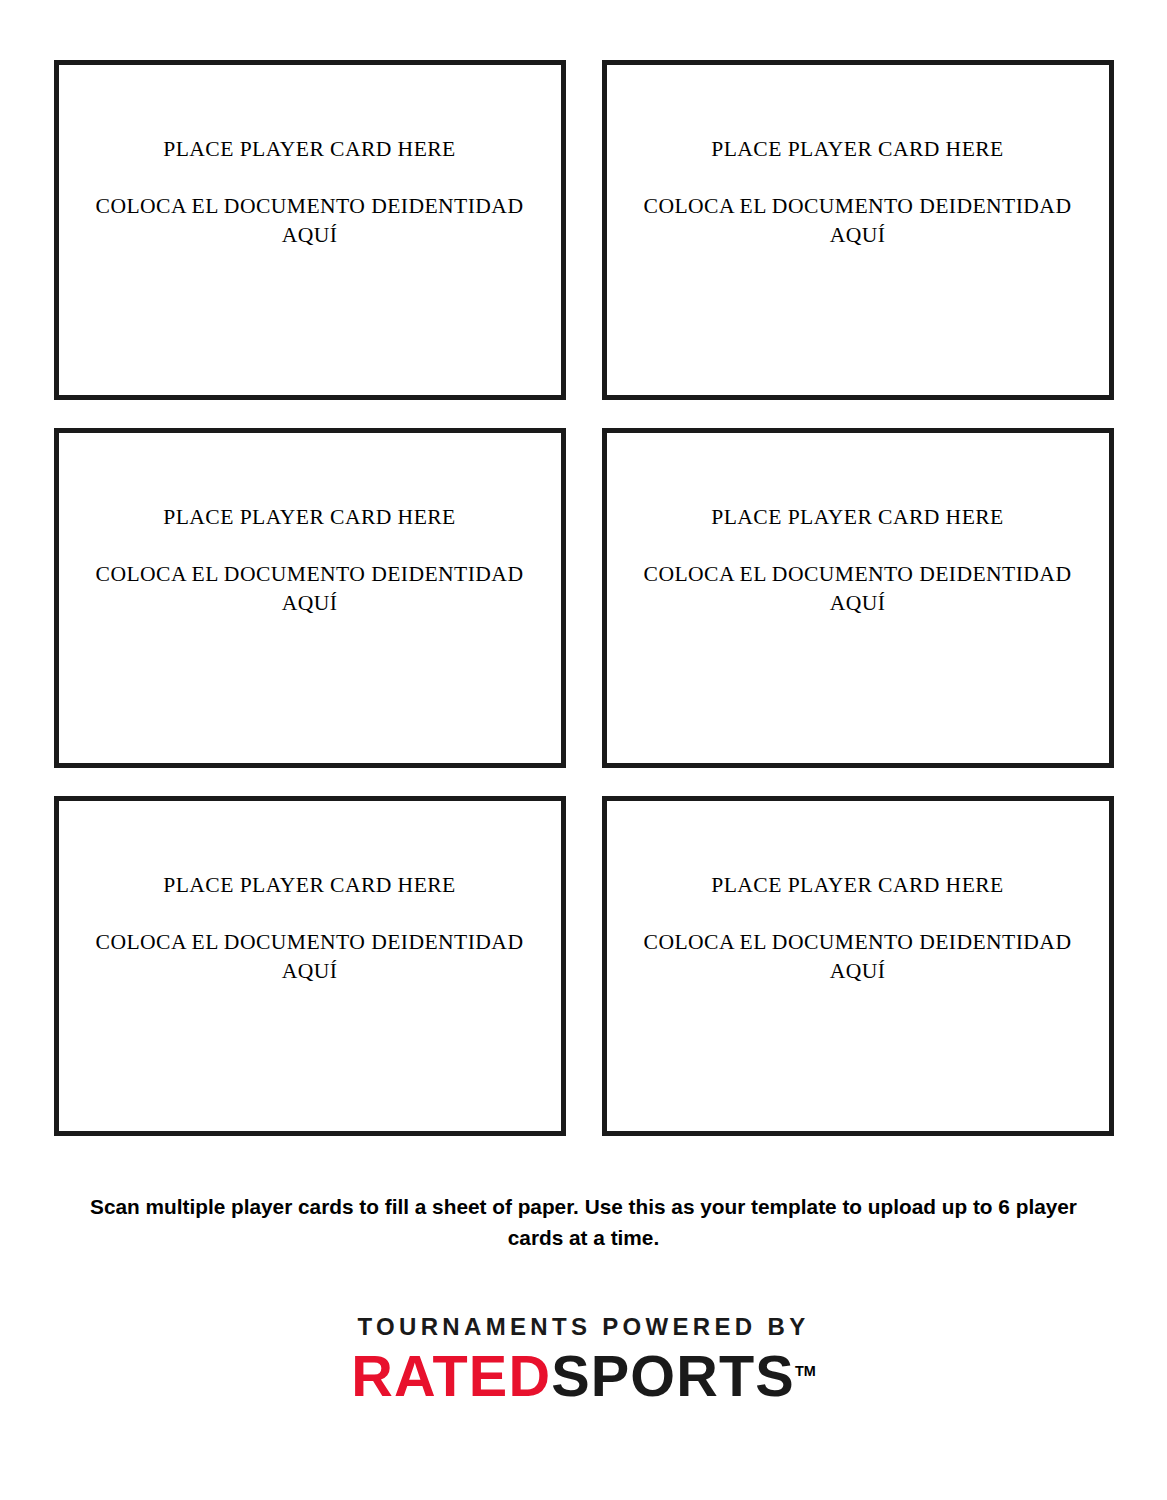PLACE PLAYER CARD HERE
COLOCA EL DOCUMENTO DEIDENTIDAD AQUÍ
PLACE PLAYER CARD HERE
COLOCA EL DOCUMENTO DEIDENTIDAD AQUÍ
PLACE PLAYER CARD HERE
COLOCA EL DOCUMENTO DEIDENTIDAD AQUÍ
PLACE PLAYER CARD HERE
COLOCA EL DOCUMENTO DEIDENTIDAD AQUÍ
PLACE PLAYER CARD HERE
COLOCA EL DOCUMENTO DEIDENTIDAD AQUÍ
PLACE PLAYER CARD HERE
COLOCA EL DOCUMENTO DEIDENTIDAD AQUÍ
Scan multiple player cards to fill a sheet of paper. Use this as your template to upload up to 6 player cards at a time.
TOURNAMENTS POWERED BY
RATED SPORTSTM